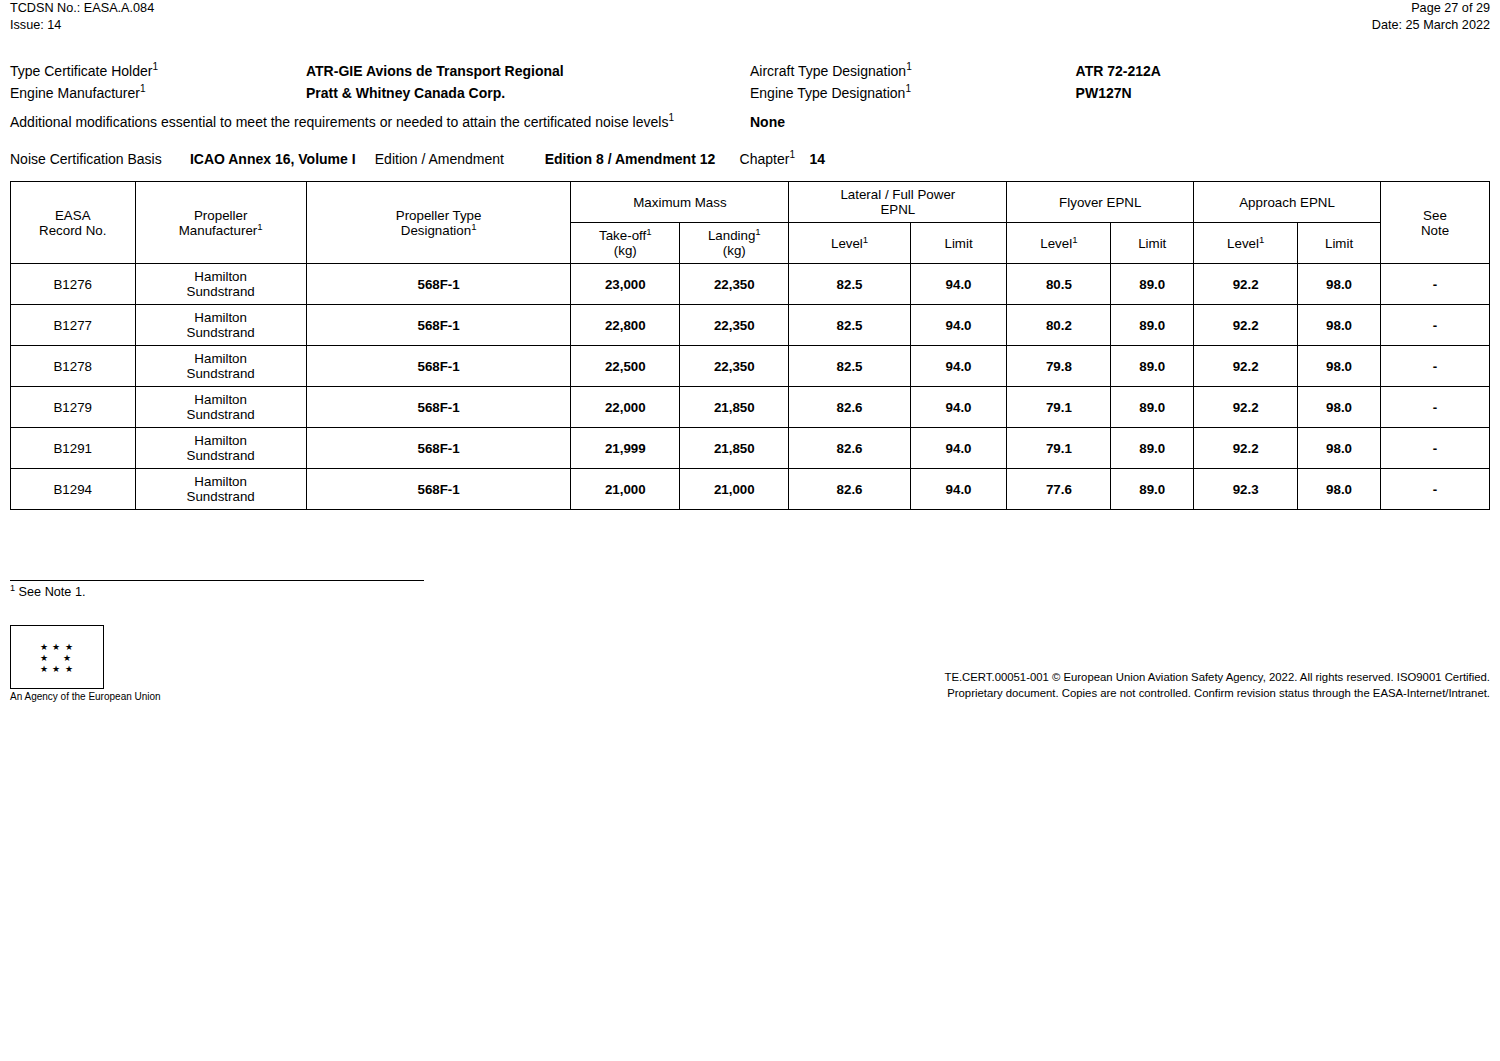TCDSN No.: EASA.A.084 Issue: 14
Page 27 of 29 Date: 25 March 2022
| Type Certificate Holder 1 | ATR-GIE Avions de Transport Regional | Aircraft Type Designation 1 | ATR 72-212A |
| Engine Manufacturer 1 | Pratt & Whitney Canada Corp. | Engine Type Designation 1 | PW127N |
| Additional modifications essential to meet the requirements or needed to attain the certificated noise levels 1 | None |
Noise Certification Basis ICAO Annex 16, Volume I Edition / Amendment Edition 8 / Amendment 12 Chapter1 14
| EASA Record No. | Propeller Manufacturer 1 | Propeller Type Designation 1 | Maximum Mass | Lateral / Full Power EPNL | Flyover EPNL | Approach EPNL | See Note |
| --- | --- | --- | --- | --- | --- | --- | --- |
| Take-off 1 (kg) | Landing 1 (kg) | Level 1 | Limit | Level 1 | Limit | Level 1 | Limit |
| B1276 | Hamilton Sundstrand | 568F-1 | 23,000 | 22,350 | 82.5 | 94.0 | 80.5 | 89.0 | 92.2 | 98.0 | - |
| B1277 | Hamilton Sundstrand | 568F-1 | 22,800 | 22,350 | 82.5 | 94.0 | 80.2 | 89.0 | 92.2 | 98.0 | - |
| B1278 | Hamilton Sundstrand | 568F-1 | 22,500 | 22,350 | 82.5 | 94.0 | 79.8 | 89.0 | 92.2 | 98.0 | - |
| B1279 | Hamilton Sundstrand | 568F-1 | 22,000 | 21,850 | 82.6 | 94.0 | 79.1 | 89.0 | 92.2 | 98.0 | - |
| B1291 | Hamilton Sundstrand | 568F-1 | 21,999 | 21,850 | 82.6 | 94.0 | 79.1 | 89.0 | 92.2 | 98.0 | - |
| B1294 | Hamilton Sundstrand | 568F-1 | 21,000 | 21,000 | 82.6 | 94.0 | 77.6 | 89.0 | 92.3 | 98.0 | - |
1 See Note 1.
★ ★ ★
★ ★
★ ★ ★
An Agency of the European Union
TE.CERT.00051-001 © European Union Aviation Safety Agency, 2022. All rights reserved. ISO9001 Certified.
Proprietary document. Copies are not controlled. Confirm revision status through the EASA-Internet/Intranet.